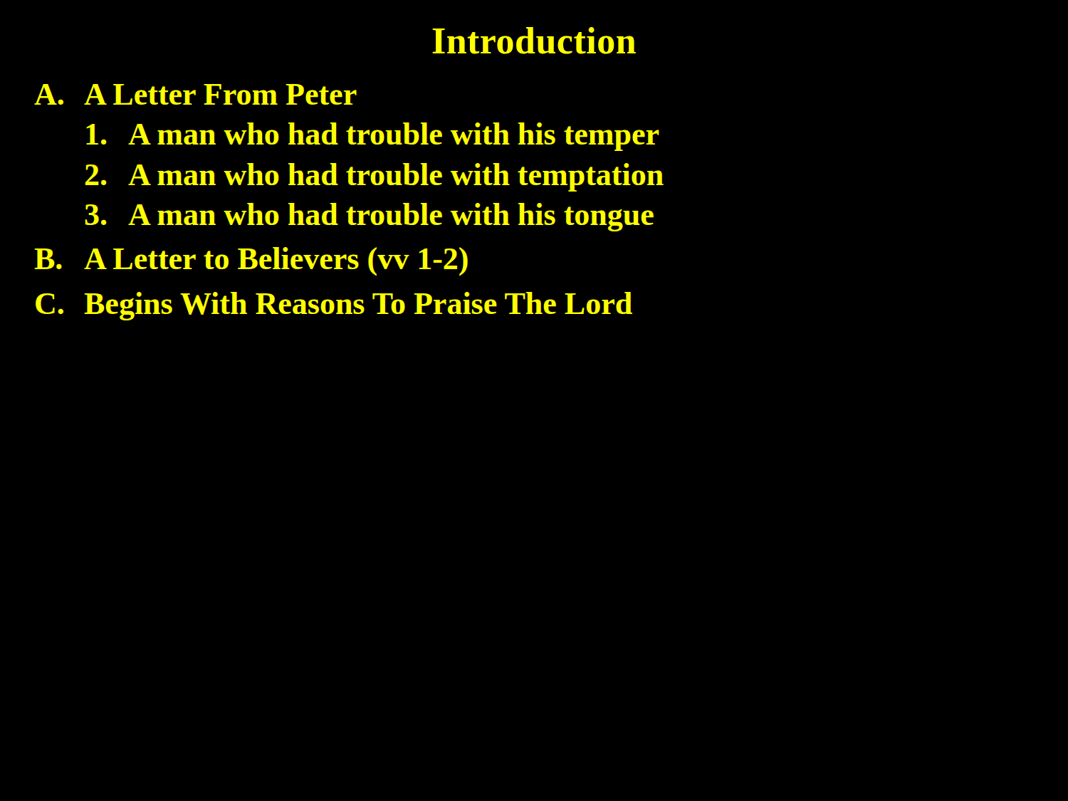Introduction
A. A Letter From Peter
1. A man who had trouble with his temper
2. A man who had trouble with temptation
3. A man who had trouble with his tongue
B. A Letter to Believers (vv 1-2)
C. Begins With Reasons To Praise The Lord